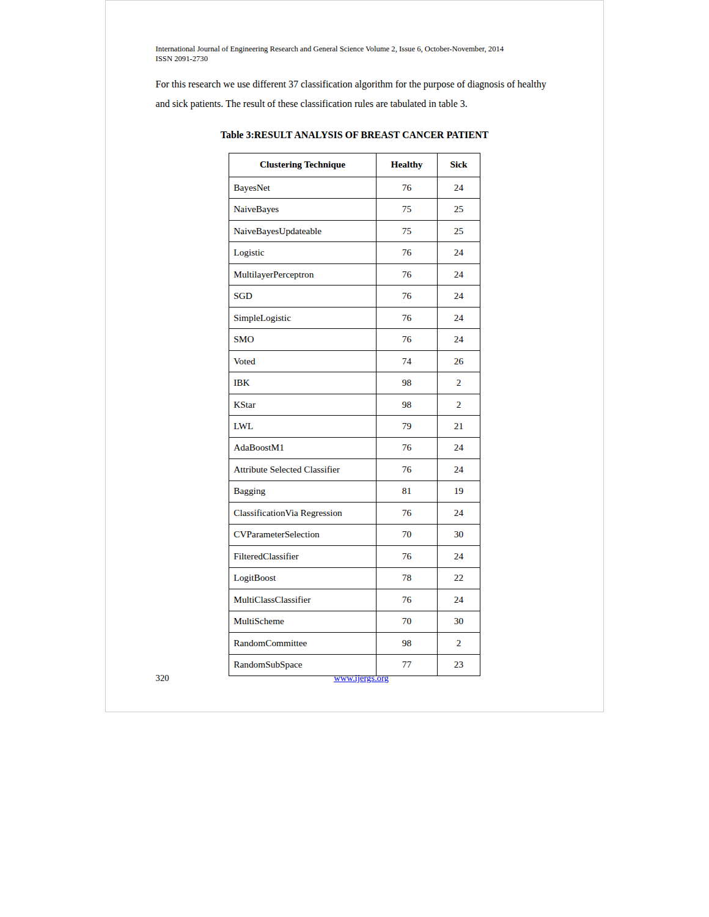International Journal of Engineering Research and General Science Volume 2, Issue 6, October-November, 2014 ISSN 2091-2730
For this research we use different 37 classification algorithm for the purpose of diagnosis of healthy and sick patients. The result of these classification rules are tabulated in table 3.
Table 3:RESULT ANALYSIS OF BREAST CANCER PATIENT
| Clustering Technique | Healthy | Sick |
| --- | --- | --- |
| BayesNet | 76 | 24 |
| NaiveBayes | 75 | 25 |
| NaiveBayesUpdateable | 75 | 25 |
| Logistic | 76 | 24 |
| MultilayerPerceptron | 76 | 24 |
| SGD | 76 | 24 |
| SimpleLogistic | 76 | 24 |
| SMO | 76 | 24 |
| Voted | 74 | 26 |
| IBK | 98 | 2 |
| KStar | 98 | 2 |
| LWL | 79 | 21 |
| AdaBoostM1 | 76 | 24 |
| Attribute Selected Classifier | 76 | 24 |
| Bagging | 81 | 19 |
| ClassificationVia Regression | 76 | 24 |
| CVParameterSelection | 70 | 30 |
| FilteredClassifier | 76 | 24 |
| LogitBoost | 78 | 22 |
| MultiClassClassifier | 76 | 24 |
| MultiScheme | 70 | 30 |
| RandomCommittee | 98 | 2 |
| RandomSubSpace | 77 | 23 |
320 www.ijergs.org